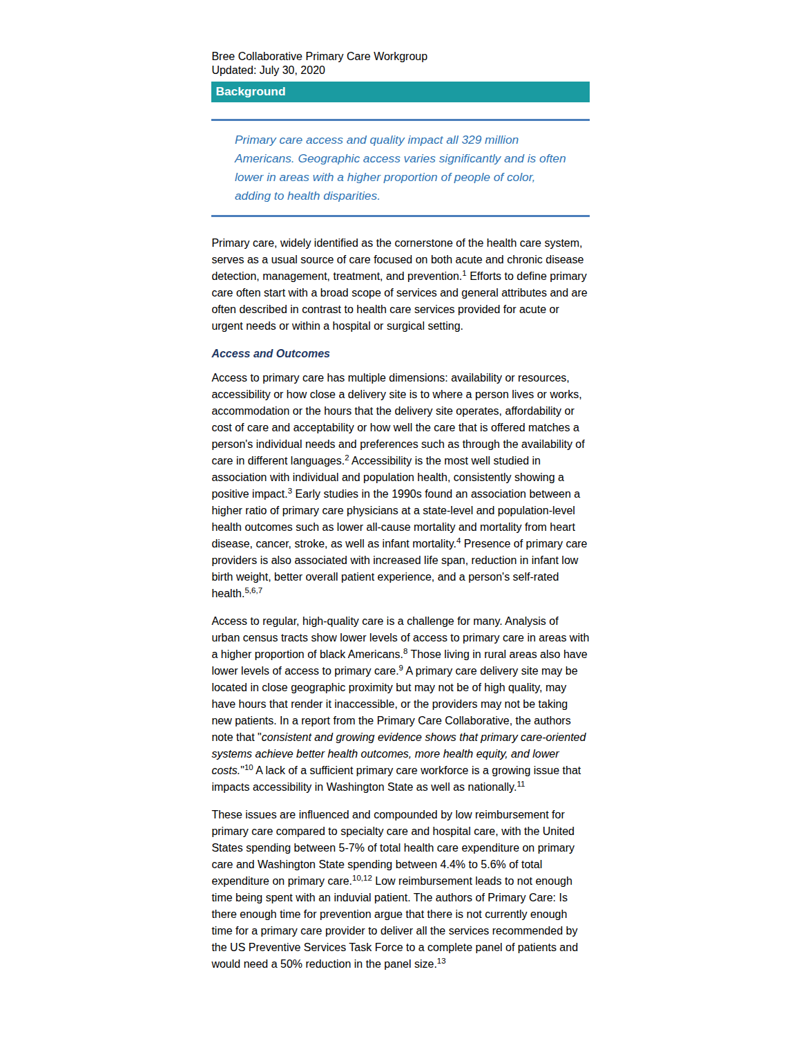Bree Collaborative Primary Care Workgroup Updated: July 30, 2020
Background
Primary care access and quality impact all 329 million Americans. Geographic access varies significantly and is often lower in areas with a higher proportion of people of color, adding to health disparities.
Primary care, widely identified as the cornerstone of the health care system, serves as a usual source of care focused on both acute and chronic disease detection, management, treatment, and prevention.1 Efforts to define primary care often start with a broad scope of services and general attributes and are often described in contrast to health care services provided for acute or urgent needs or within a hospital or surgical setting.
Access and Outcomes
Access to primary care has multiple dimensions: availability or resources, accessibility or how close a delivery site is to where a person lives or works, accommodation or the hours that the delivery site operates, affordability or cost of care and acceptability or how well the care that is offered matches a person's individual needs and preferences such as through the availability of care in different languages.2 Accessibility is the most well studied in association with individual and population health, consistently showing a positive impact.3 Early studies in the 1990s found an association between a higher ratio of primary care physicians at a state-level and population-level health outcomes such as lower all-cause mortality and mortality from heart disease, cancer, stroke, as well as infant mortality.4 Presence of primary care providers is also associated with increased life span, reduction in infant low birth weight, better overall patient experience, and a person's self-rated health.5,6,7
Access to regular, high-quality care is a challenge for many. Analysis of urban census tracts show lower levels of access to primary care in areas with a higher proportion of black Americans.8 Those living in rural areas also have lower levels of access to primary care.9 A primary care delivery site may be located in close geographic proximity but may not be of high quality, may have hours that render it inaccessible, or the providers may not be taking new patients. In a report from the Primary Care Collaborative, the authors note that "consistent and growing evidence shows that primary care-oriented systems achieve better health outcomes, more health equity, and lower costs."10 A lack of a sufficient primary care workforce is a growing issue that impacts accessibility in Washington State as well as nationally.11
These issues are influenced and compounded by low reimbursement for primary care compared to specialty care and hospital care, with the United States spending between 5-7% of total health care expenditure on primary care and Washington State spending between 4.4% to 5.6% of total expenditure on primary care.10,12 Low reimbursement leads to not enough time being spent with an induvial patient. The authors of Primary Care: Is there enough time for prevention argue that there is not currently enough time for a primary care provider to deliver all the services recommended by the US Preventive Services Task Force to a complete panel of patients and would need a 50% reduction in the panel size.13